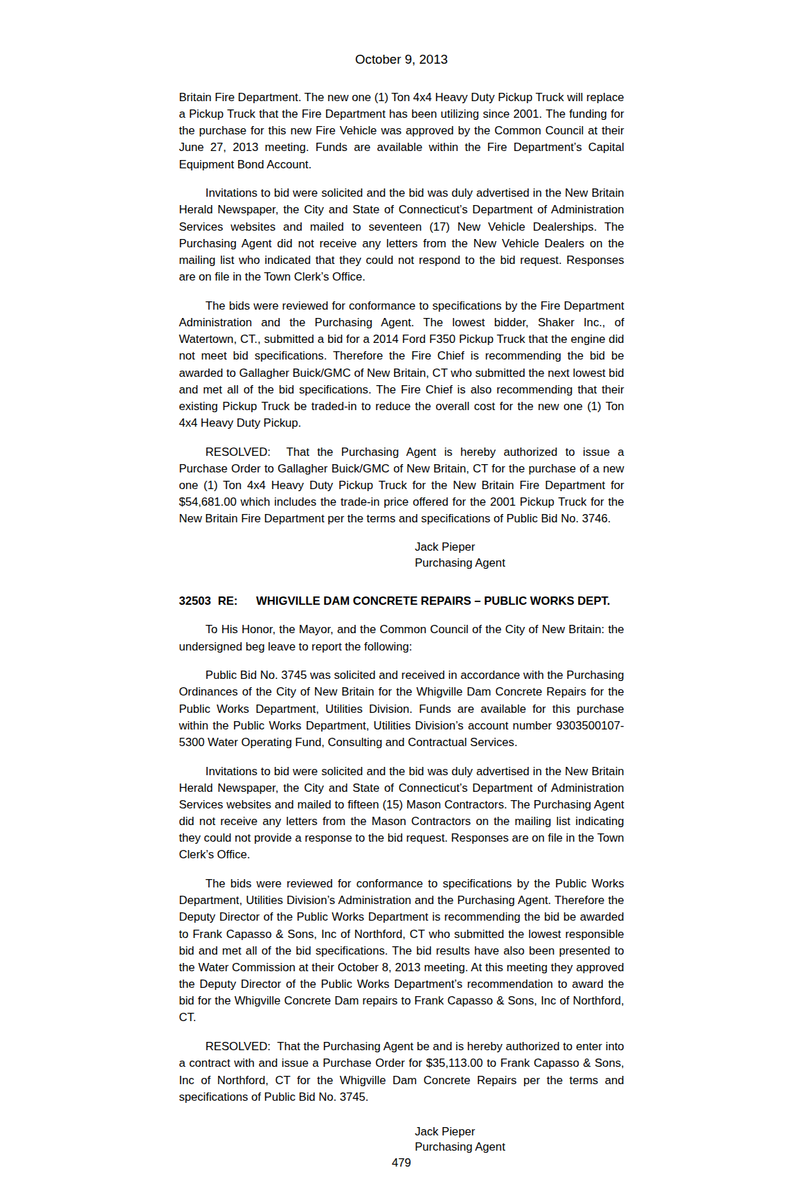October 9, 2013
Britain Fire Department. The new one (1) Ton 4x4 Heavy Duty Pickup Truck will replace a Pickup Truck that the Fire Department has been utilizing since 2001. The funding for the purchase for this new Fire Vehicle was approved by the Common Council at their June 27, 2013 meeting. Funds are available within the Fire Department’s Capital Equipment Bond Account.
Invitations to bid were solicited and the bid was duly advertised in the New Britain Herald Newspaper, the City and State of Connecticut’s Department of Administration Services websites and mailed to seventeen (17) New Vehicle Dealerships. The Purchasing Agent did not receive any letters from the New Vehicle Dealers on the mailing list who indicated that they could not respond to the bid request. Responses are on file in the Town Clerk’s Office.
The bids were reviewed for conformance to specifications by the Fire Department Administration and the Purchasing Agent. The lowest bidder, Shaker Inc., of Watertown, CT., submitted a bid for a 2014 Ford F350 Pickup Truck that the engine did not meet bid specifications. Therefore the Fire Chief is recommending the bid be awarded to Gallagher Buick/GMC of New Britain, CT who submitted the next lowest bid and met all of the bid specifications. The Fire Chief is also recommending that their existing Pickup Truck be traded-in to reduce the overall cost for the new one (1) Ton 4x4 Heavy Duty Pickup.
RESOLVED: That the Purchasing Agent is hereby authorized to issue a Purchase Order to Gallagher Buick/GMC of New Britain, CT for the purchase of a new one (1) Ton 4x4 Heavy Duty Pickup Truck for the New Britain Fire Department for $54,681.00 which includes the trade-in price offered for the 2001 Pickup Truck for the New Britain Fire Department per the terms and specifications of Public Bid No. 3746.
Jack Pieper Purchasing Agent
32503 RE: WHIGVILLE DAM CONCRETE REPAIRS – PUBLIC WORKS DEPT.
To His Honor, the Mayor, and the Common Council of the City of New Britain: the undersigned beg leave to report the following:
Public Bid No. 3745 was solicited and received in accordance with the Purchasing Ordinances of the City of New Britain for the Whigville Dam Concrete Repairs for the Public Works Department, Utilities Division. Funds are available for this purchase within the Public Works Department, Utilities Division’s account number 9303500107-5300 Water Operating Fund, Consulting and Contractual Services.
Invitations to bid were solicited and the bid was duly advertised in the New Britain Herald Newspaper, the City and State of Connecticut’s Department of Administration Services websites and mailed to fifteen (15) Mason Contractors. The Purchasing Agent did not receive any letters from the Mason Contractors on the mailing list indicating they could not provide a response to the bid request. Responses are on file in the Town Clerk’s Office.
The bids were reviewed for conformance to specifications by the Public Works Department, Utilities Division’s Administration and the Purchasing Agent. Therefore the Deputy Director of the Public Works Department is recommending the bid be awarded to Frank Capasso & Sons, Inc of Northford, CT who submitted the lowest responsible bid and met all of the bid specifications. The bid results have also been presented to the Water Commission at their October 8, 2013 meeting. At this meeting they approved the Deputy Director of the Public Works Department’s recommendation to award the bid for the Whigville Concrete Dam repairs to Frank Capasso & Sons, Inc of Northford, CT.
RESOLVED: That the Purchasing Agent be and is hereby authorized to enter into a contract with and issue a Purchase Order for $35,113.00 to Frank Capasso & Sons, Inc of Northford, CT for the Whigville Dam Concrete Repairs per the terms and specifications of Public Bid No. 3745.
Jack Pieper Purchasing Agent
479